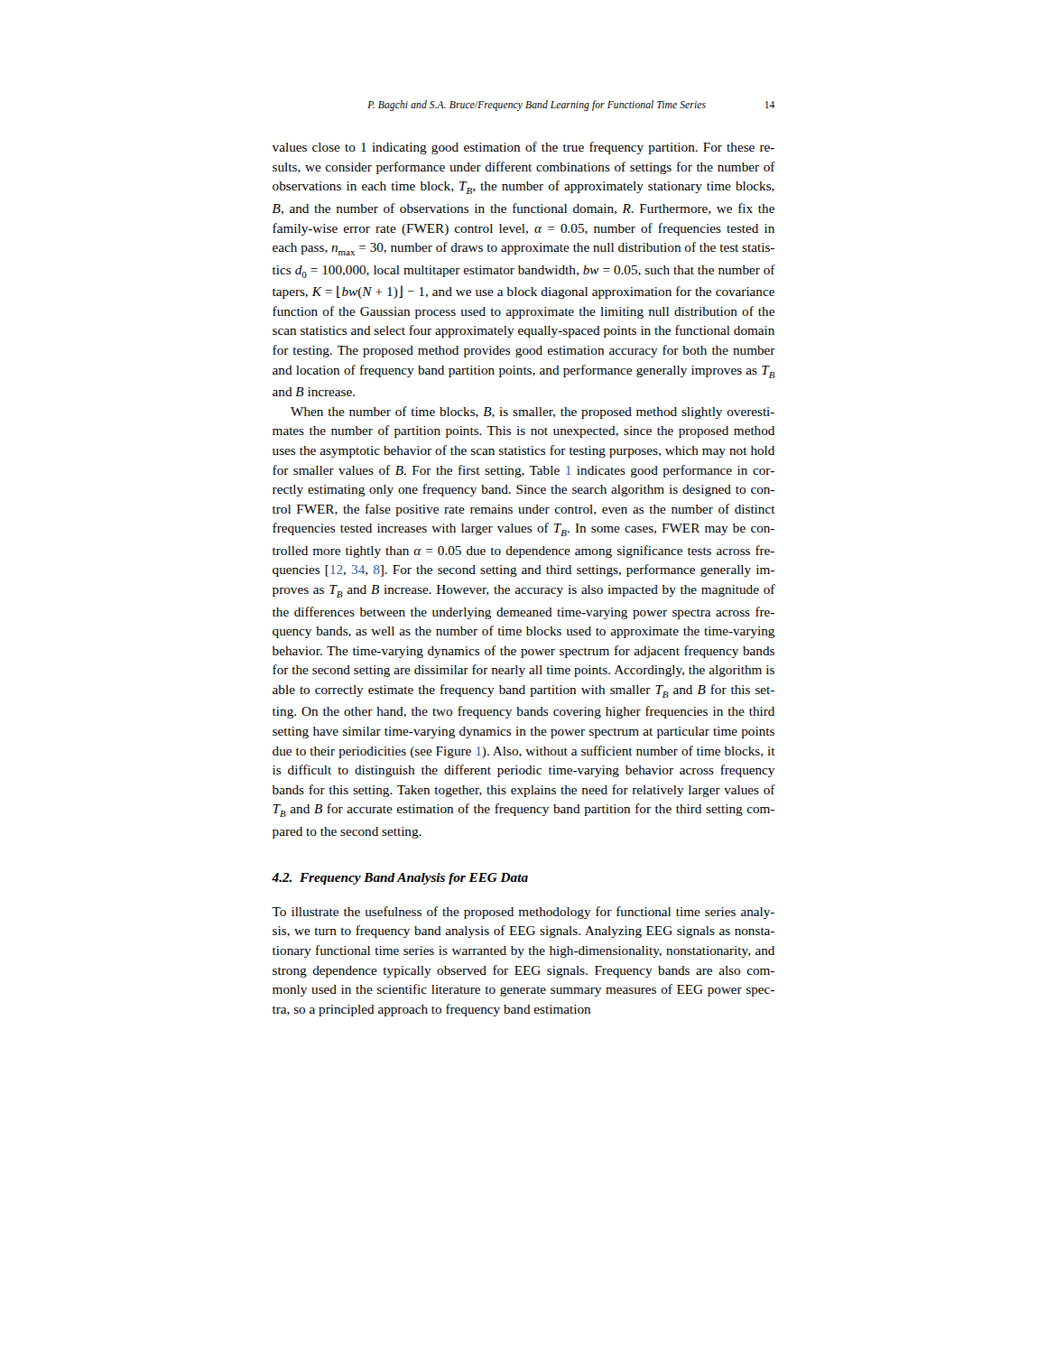P. Bagchi and S.A. Bruce/Frequency Band Learning for Functional Time Series 14
values close to 1 indicating good estimation of the true frequency partition. For these results, we consider performance under different combinations of settings for the number of observations in each time block, TB, the number of approximately stationary time blocks, B, and the number of observations in the functional domain, R. Furthermore, we fix the family-wise error rate (FWER) control level, α = 0.05, number of frequencies tested in each pass, nmax = 30, number of draws to approximate the null distribution of the test statistics d0 = 100,000, local multitaper estimator bandwidth, bw = 0.05, such that the number of tapers, K = ⌊bw(N + 1)⌋ − 1, and we use a block diagonal approximation for the covariance function of the Gaussian process used to approximate the limiting null distribution of the scan statistics and select four approximately equally-spaced points in the functional domain for testing. The proposed method provides good estimation accuracy for both the number and location of frequency band partition points, and performance generally improves as TB and B increase.
When the number of time blocks, B, is smaller, the proposed method slightly overestimates the number of partition points. This is not unexpected, since the proposed method uses the asymptotic behavior of the scan statistics for testing purposes, which may not hold for smaller values of B. For the first setting, Table 1 indicates good performance in correctly estimating only one frequency band. Since the search algorithm is designed to control FWER, the false positive rate remains under control, even as the number of distinct frequencies tested increases with larger values of TB. In some cases, FWER may be controlled more tightly than α = 0.05 due to dependence among significance tests across frequencies [12, 34, 8]. For the second setting and third settings, performance generally improves as TB and B increase. However, the accuracy is also impacted by the magnitude of the differences between the underlying demeaned time-varying power spectra across frequency bands, as well as the number of time blocks used to approximate the time-varying behavior. The time-varying dynamics of the power spectrum for adjacent frequency bands for the second setting are dissimilar for nearly all time points. Accordingly, the algorithm is able to correctly estimate the frequency band partition with smaller TB and B for this setting. On the other hand, the two frequency bands covering higher frequencies in the third setting have similar time-varying dynamics in the power spectrum at particular time points due to their periodicities (see Figure 1). Also, without a sufficient number of time blocks, it is difficult to distinguish the different periodic time-varying behavior across frequency bands for this setting. Taken together, this explains the need for relatively larger values of TB and B for accurate estimation of the frequency band partition for the third setting compared to the second setting.
4.2. Frequency Band Analysis for EEG Data
To illustrate the usefulness of the proposed methodology for functional time series analysis, we turn to frequency band analysis of EEG signals. Analyzing EEG signals as nonstationary functional time series is warranted by the high-dimensionality, nonstationarity, and strong dependence typically observed for EEG signals. Frequency bands are also commonly used in the scientific literature to generate summary measures of EEG power spectra, so a principled approach to frequency band estimation